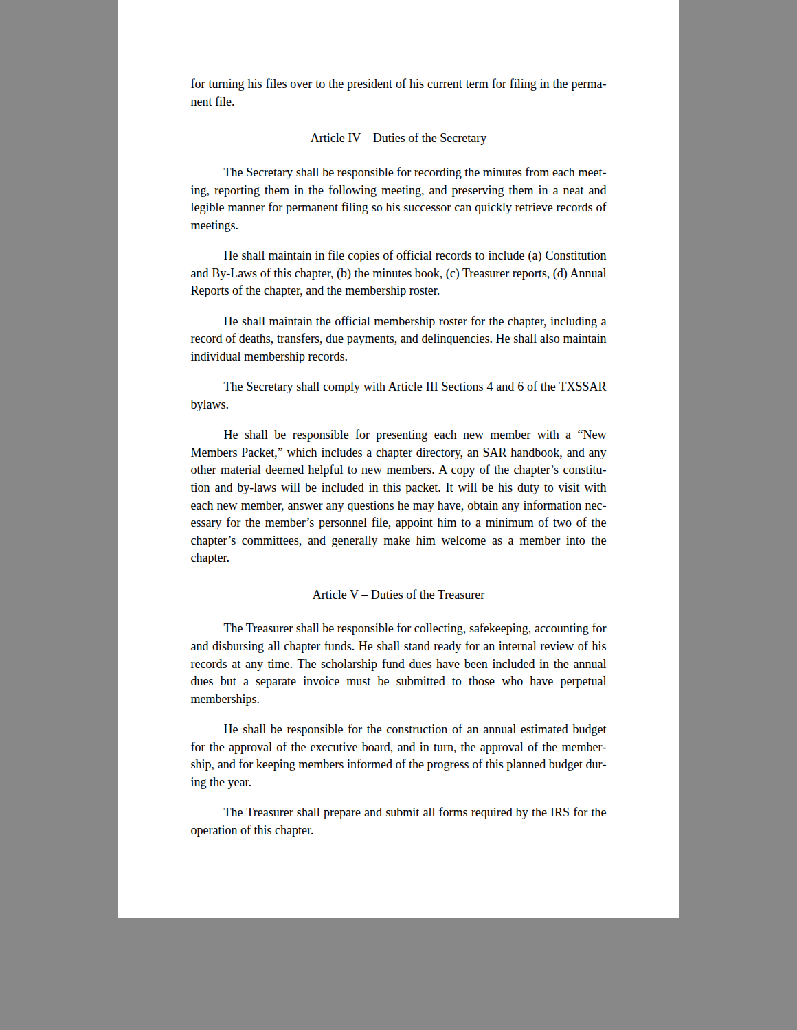for turning his files over to the president of his current term for filing in the permanent file.
Article IV – Duties of the Secretary
The Secretary shall be responsible for recording the minutes from each meeting, reporting them in the following meeting, and preserving them in a neat and legible manner for permanent filing so his successor can quickly retrieve records of meetings.
He shall maintain in file copies of official records to include (a) Constitution and By-Laws of this chapter, (b) the minutes book, (c) Treasurer reports, (d) Annual Reports of the chapter, and the membership roster.
He shall maintain the official membership roster for the chapter, including a record of deaths, transfers, due payments, and delinquencies. He shall also maintain individual membership records.
The Secretary shall comply with Article III Sections 4 and 6 of the TXSSAR bylaws.
He shall be responsible for presenting each new member with a “New Members Packet,” which includes a chapter directory, an SAR handbook, and any other material deemed helpful to new members. A copy of the chapter’s constitution and by-laws will be included in this packet. It will be his duty to visit with each new member, answer any questions he may have, obtain any information necessary for the member’s personnel file, appoint him to a minimum of two of the chapter’s committees, and generally make him welcome as a member into the chapter.
Article V – Duties of the Treasurer
The Treasurer shall be responsible for collecting, safekeeping, accounting for and disbursing all chapter funds. He shall stand ready for an internal review of his records at any time. The scholarship fund dues have been included in the annual dues but a separate invoice must be submitted to those who have perpetual memberships.
He shall be responsible for the construction of an annual estimated budget for the approval of the executive board, and in turn, the approval of the membership, and for keeping members informed of the progress of this planned budget during the year.
The Treasurer shall prepare and submit all forms required by the IRS for the operation of this chapter.